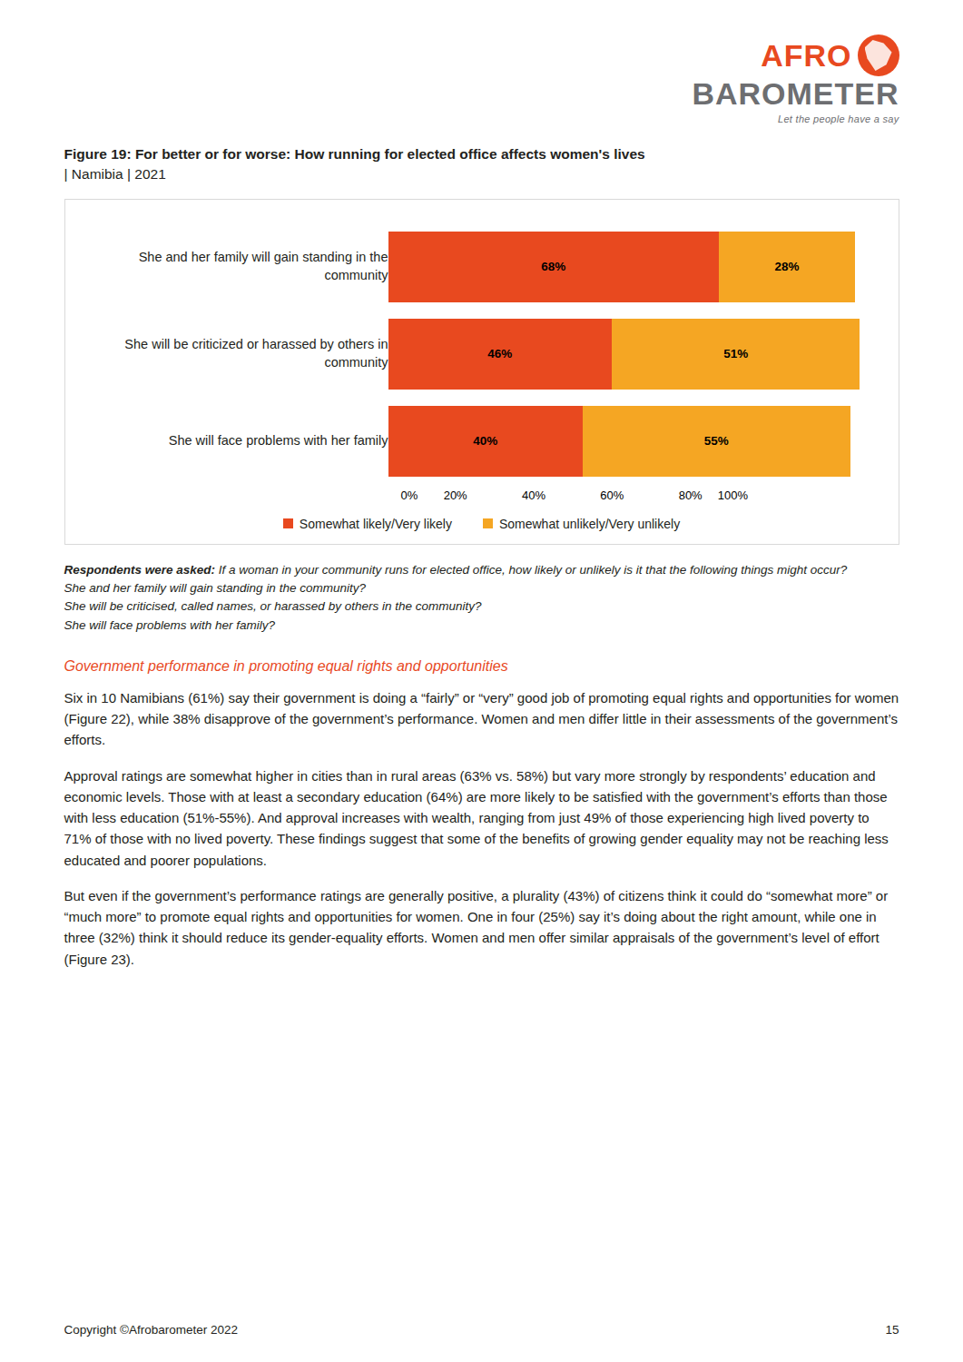AFRO
BAROMETER
Let the people have a say
Figure 19: For better or for worse: How running for elected office affects women's lives
| Namibia | 2021
| She and her family will gain standing in the community | 68% 28% |
| She will be criticized or harassed by others in community | 46% 51% |
| She will face problems with her family | 40% 55% |
0% 20% 40% 60% 80% 100%
Somewhat likely/Very likely
Somewhat unlikely/Very unlikely
Respondents were asked: If a woman in your community runs for elected office, how likely or unlikely is it that the following things might occur?
She and her family will gain standing in the community?
She will be criticised, called names, or harassed by others in the community?
She will face problems with her family?
Government performance in promoting equal rights and opportunities
Six in 10 Namibians (61%) say their government is doing a “fairly” or “very” good job of promoting equal rights and opportunities for women (Figure 22), while 38% disapprove of the government’s performance. Women and men differ little in their assessments of the government’s efforts.
Approval ratings are somewhat higher in cities than in rural areas (63% vs. 58%) but vary more strongly by respondents’ education and economic levels. Those with at least a secondary education (64%) are more likely to be satisfied with the government’s efforts than those with less education (51%-55%). And approval increases with wealth, ranging from just 49% of those experiencing high lived poverty to 71% of those with no lived poverty. These findings suggest that some of the benefits of growing gender equality may not be reaching less educated and poorer populations.
But even if the government’s performance ratings are generally positive, a plurality (43%) of citizens think it could do “somewhat more” or “much more” to promote equal rights and opportunities for women. One in four (25%) say it’s doing about the right amount, while one in three (32%) think it should reduce its gender-equality efforts. Women and men offer similar appraisals of the government’s level of effort (Figure 23).
Copyright ©Afrobarometer 2022 15